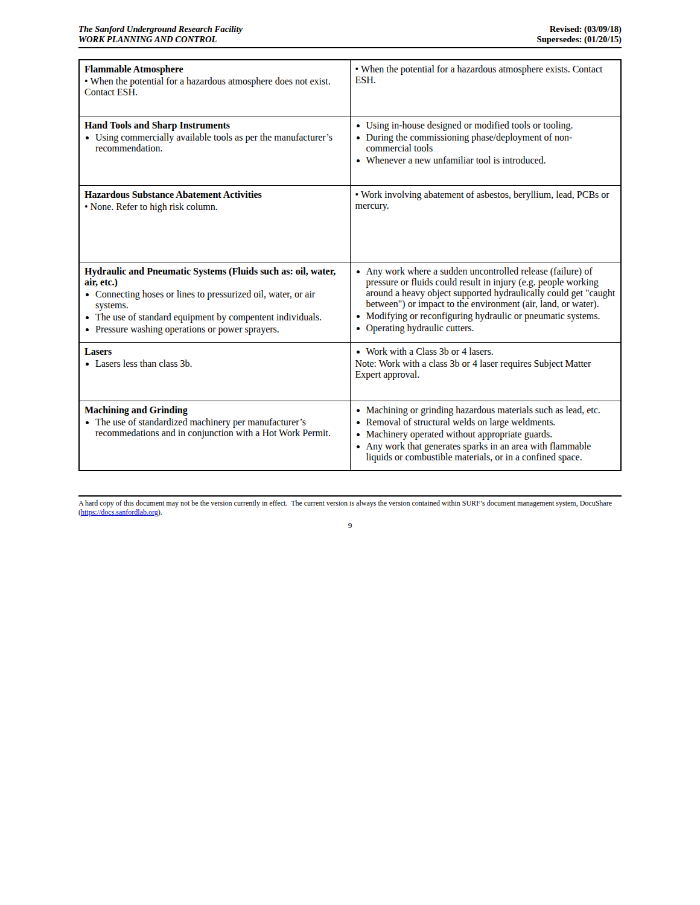The Sanford Underground Research Facility
WORK PLANNING AND CONTROL
Revised: (03/09/18)
Supersedes: (01/20/15)
| Flammable Atmosphere When the potential for a hazardous atmosphere does not exist. Contact ESH. | When the potential for a hazardous atmosphere exists. Contact ESH. |
| Hand Tools and Sharp Instruments Using commercially available tools as per the manufacturer’s recommendation. | Using in-house designed or modified tools or tooling. During the commissioning phase/deployment of non-commercial tools Whenever a new unfamiliar tool is introduced. |
| Hazardous Substance Abatement Activities None. Refer to high risk column. | Work involving abatement of asbestos, beryllium, lead, PCBs or mercury. |
| Hydraulic and Pneumatic Systems (Fluids such as: oil, water, air, etc.) Connecting hoses or lines to pressurized oil, water, or air systems. The use of standard equipment by compentent individuals. Pressure washing operations or power sprayers. | Any work where a sudden uncontrolled release (failure) of pressure or fluids could result in injury (e.g. people working around a heavy object supported hydraulically could get "caught between") or impact to the environment (air, land, or water). Modifying or reconfiguring hydraulic or pneumatic systems. Operating hydraulic cutters. |
| Lasers Lasers less than class 3b. | Work with a Class 3b or 4 lasers. Note: Work with a class 3b or 4 laser requires Subject Matter Expert approval. |
| Machining and Grinding The use of standardized machinery per manufacturer’s recommedations and in conjunction with a Hot Work Permit. | Machining or grinding hazardous materials such as lead, etc. Removal of structural welds on large weldments. Machinery operated without appropriate guards. Any work that generates sparks in an area with flammable liquids or combustible materials, or in a confined space. |
A hard copy of this document may not be the version currently in effect. The current version is always the version contained within SURF’s document management system, DocuShare (https://docs.sanfordlab.org).
9